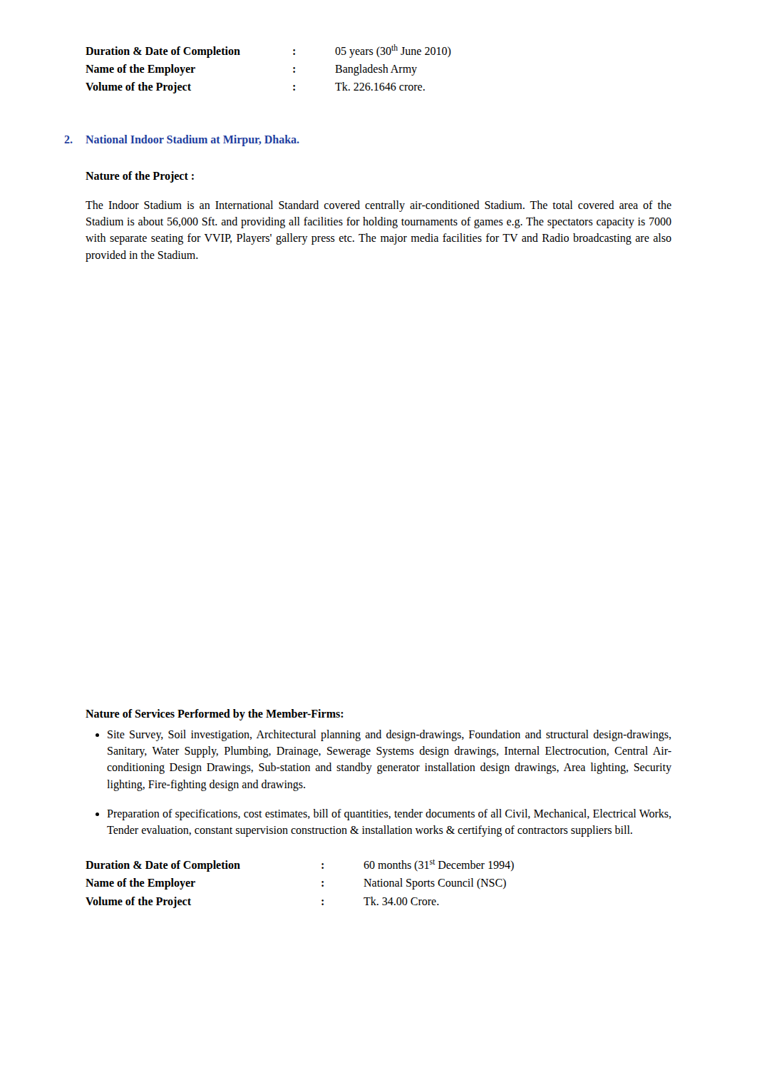| Duration & Date of Completion | : | 05 years (30 th June 2010) |
| Name of the Employer | : | Bangladesh Army |
| Volume of the Project | : | Tk. 226.1646 crore. |
2. National Indoor Stadium at Mirpur, Dhaka.
Nature of the Project :
The Indoor Stadium is an International Standard covered centrally air-conditioned Stadium. The total covered area of the Stadium is about 56,000 Sft. and providing all facilities for holding tournaments of games e.g. The spectators capacity is 7000 with separate seating for VVIP, Players' gallery press etc. The major media facilities for TV and Radio broadcasting are also provided in the Stadium.
Nature of Services Performed by the Member-Firms:
Site Survey, Soil investigation, Architectural planning and design-drawings, Foundation and structural design-drawings, Sanitary, Water Supply, Plumbing, Drainage, Sewerage Systems design drawings, Internal Electrocution, Central Air-conditioning Design Drawings, Sub-station and standby generator installation design drawings, Area lighting, Security lighting, Fire-fighting design and drawings.
Preparation of specifications, cost estimates, bill of quantities, tender documents of all Civil, Mechanical, Electrical Works, Tender evaluation, constant supervision construction & installation works & certifying of contractors suppliers bill.
| Duration & Date of Completion | : | 60 months (31 st December 1994) |
| Name of the Employer | : | National Sports Council (NSC) |
| Volume of the Project | : | Tk. 34.00 Crore. |